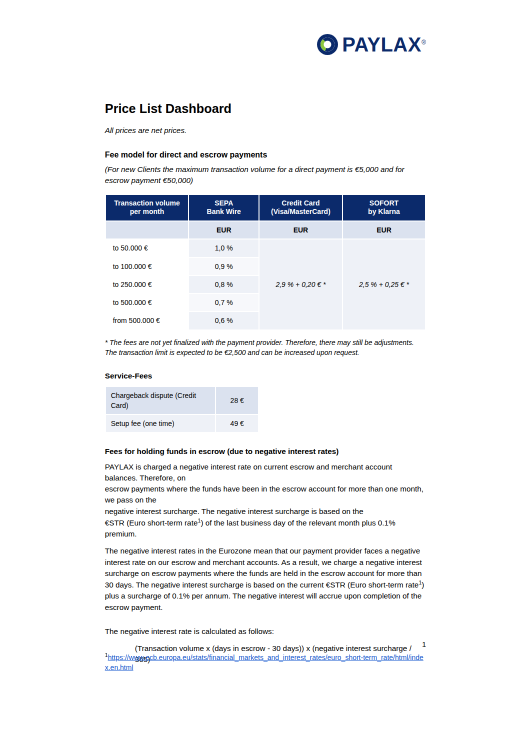PAYLAX®
Price List Dashboard
All prices are net prices.
Fee model for direct and escrow payments
(For new Clients the maximum transaction volume for a direct payment is €5,000 and for escrow payment €50,000)
| Transaction volume per month | SEPA Bank Wire | Credit Card (Visa/MasterCard) | SOFORT by Klarna |
| --- | --- | --- | --- |
| | EUR | EUR | EUR |
| to 50.000 € | 1,0 % | 2,9 % + 0,20 € * | 2,5 % + 0,25 € * |
| to 100.000 € | 0,9 % |
| to 250.000 € | 0,8 % |
| to 500.000 € | 0,7 % |
| from 500.000 € | 0,6 % |
* The fees are not yet finalized with the payment provider. Therefore, there may still be adjustments. The transaction limit is expected to be €2,500 and can be increased upon request.
Service-Fees
| Chargeback dispute (Credit Card) | 28 € |
| Setup fee (one time) | 49 € |
Fees for holding funds in escrow (due to negative interest rates)
PAYLAX is charged a negative interest rate on current escrow and merchant account balances. Therefore, on
escrow payments where the funds have been in the escrow account for more than one month, we pass on the
negative interest surcharge. The negative interest surcharge is based on the
€STR (Euro short-term rate1) of the last business day of the relevant month plus 0.1% premium.
The negative interest rates in the Eurozone mean that our payment provider faces a negative interest rate on our escrow and merchant accounts. As a result, we charge a negative interest surcharge on escrow payments where the funds are held in the escrow account for more than 30 days. The negative interest surcharge is based on the current €STR (Euro short-term rate1) plus a surcharge of 0.1% per annum. The negative interest will accrue upon completion of the escrow payment.
The negative interest rate is calculated as follows:
(Transaction volume x (days in escrow - 30 days)) x (negative interest surcharge / 365)
1
1https://www.ecb.europa.eu/stats/financial_markets_and_interest_rates/euro_short-term_rate/html/index.en.html